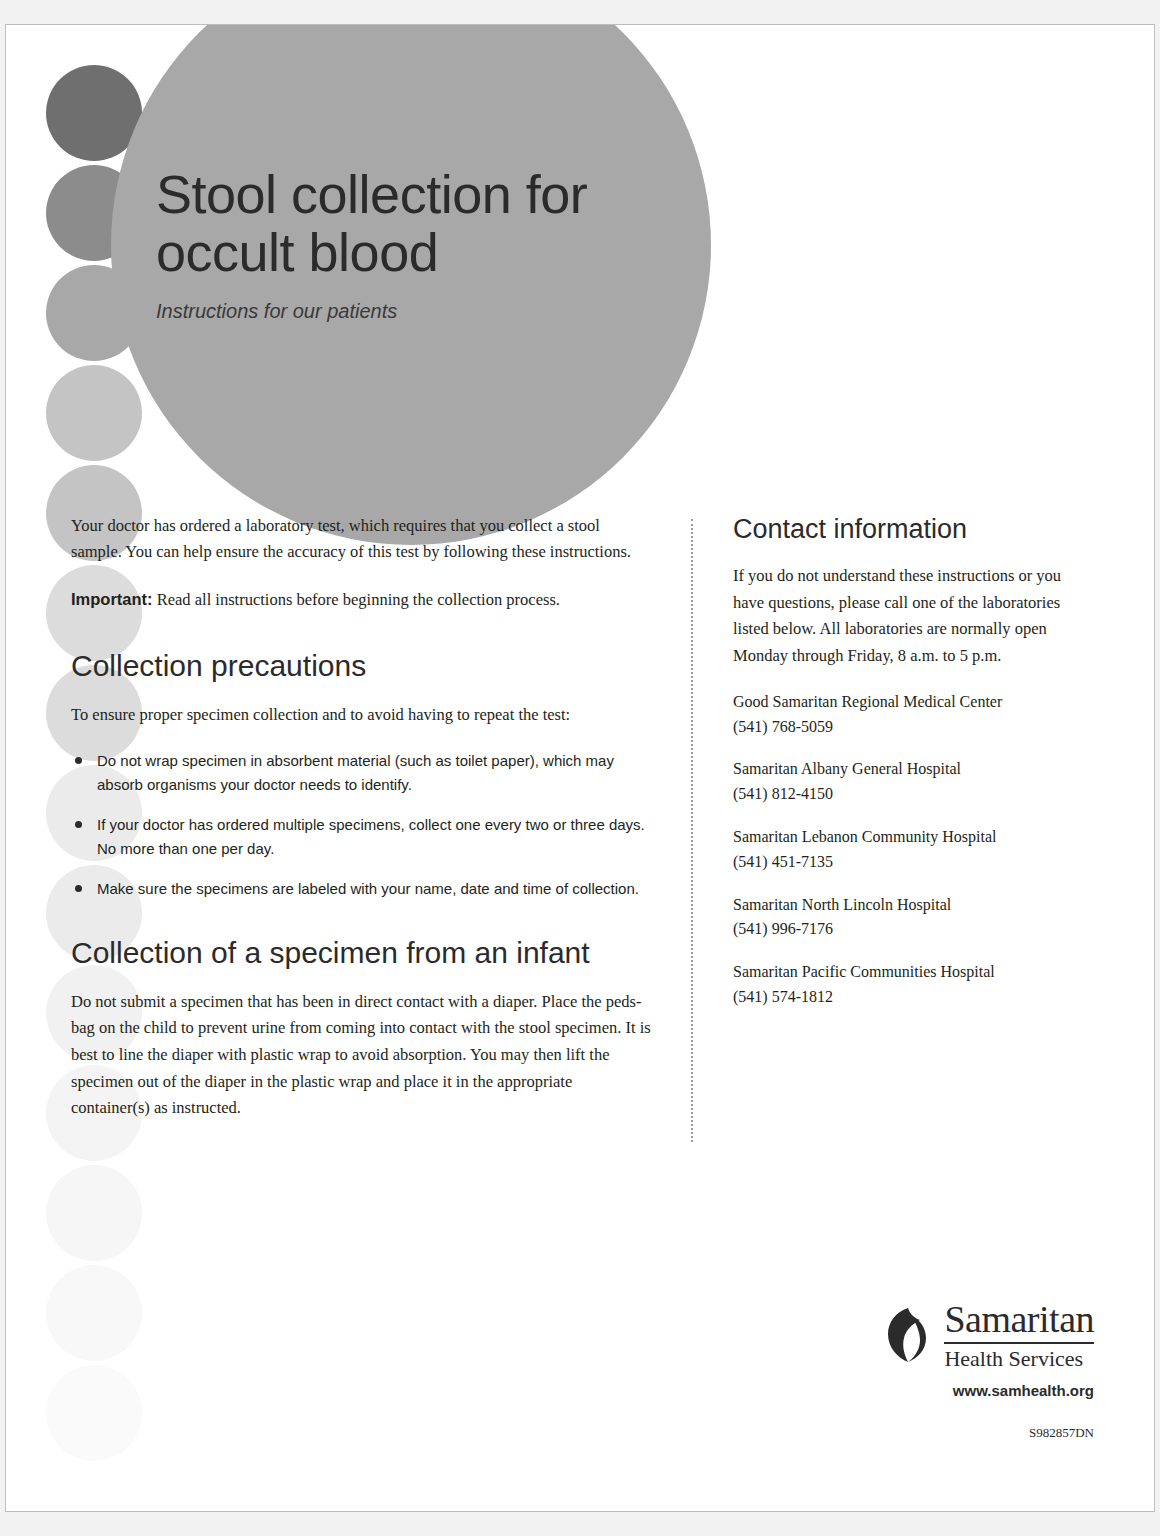Stool collection for occult blood
Instructions for our patients
Your doctor has ordered a laboratory test, which requires that you collect a stool sample. You can help ensure the accuracy of this test by following these instructions.
Important: Read all instructions before beginning the collection process.
Collection precautions
To ensure proper specimen collection and to avoid having to repeat the test:
Do not wrap specimen in absorbent material (such as toilet paper), which may absorb organisms your doctor needs to identify.
If your doctor has ordered multiple specimens, collect one every two or three days. No more than one per day.
Make sure the specimens are labeled with your name, date and time of collection.
Collection of a specimen from an infant
Do not submit a specimen that has been in direct contact with a diaper. Place the peds-bag on the child to prevent urine from coming into contact with the stool specimen. It is best to line the diaper with plastic wrap to avoid absorption. You may then lift the specimen out of the diaper in the plastic wrap and place it in the appropriate container(s) as instructed.
Contact information
If you do not understand these instructions or you have questions, please call one of the laboratories listed below. All laboratories are normally open Monday through Friday, 8 a.m. to 5 p.m.
Good Samaritan Regional Medical Center (541) 768-5059
Samaritan Albany General Hospital (541) 812-4150
Samaritan Lebanon Community Hospital (541) 451-7135
Samaritan North Lincoln Hospital (541) 996-7176
Samaritan Pacific Communities Hospital (541) 574-1812
Samaritan
Health Services
www.samhealth.org
S982857DN